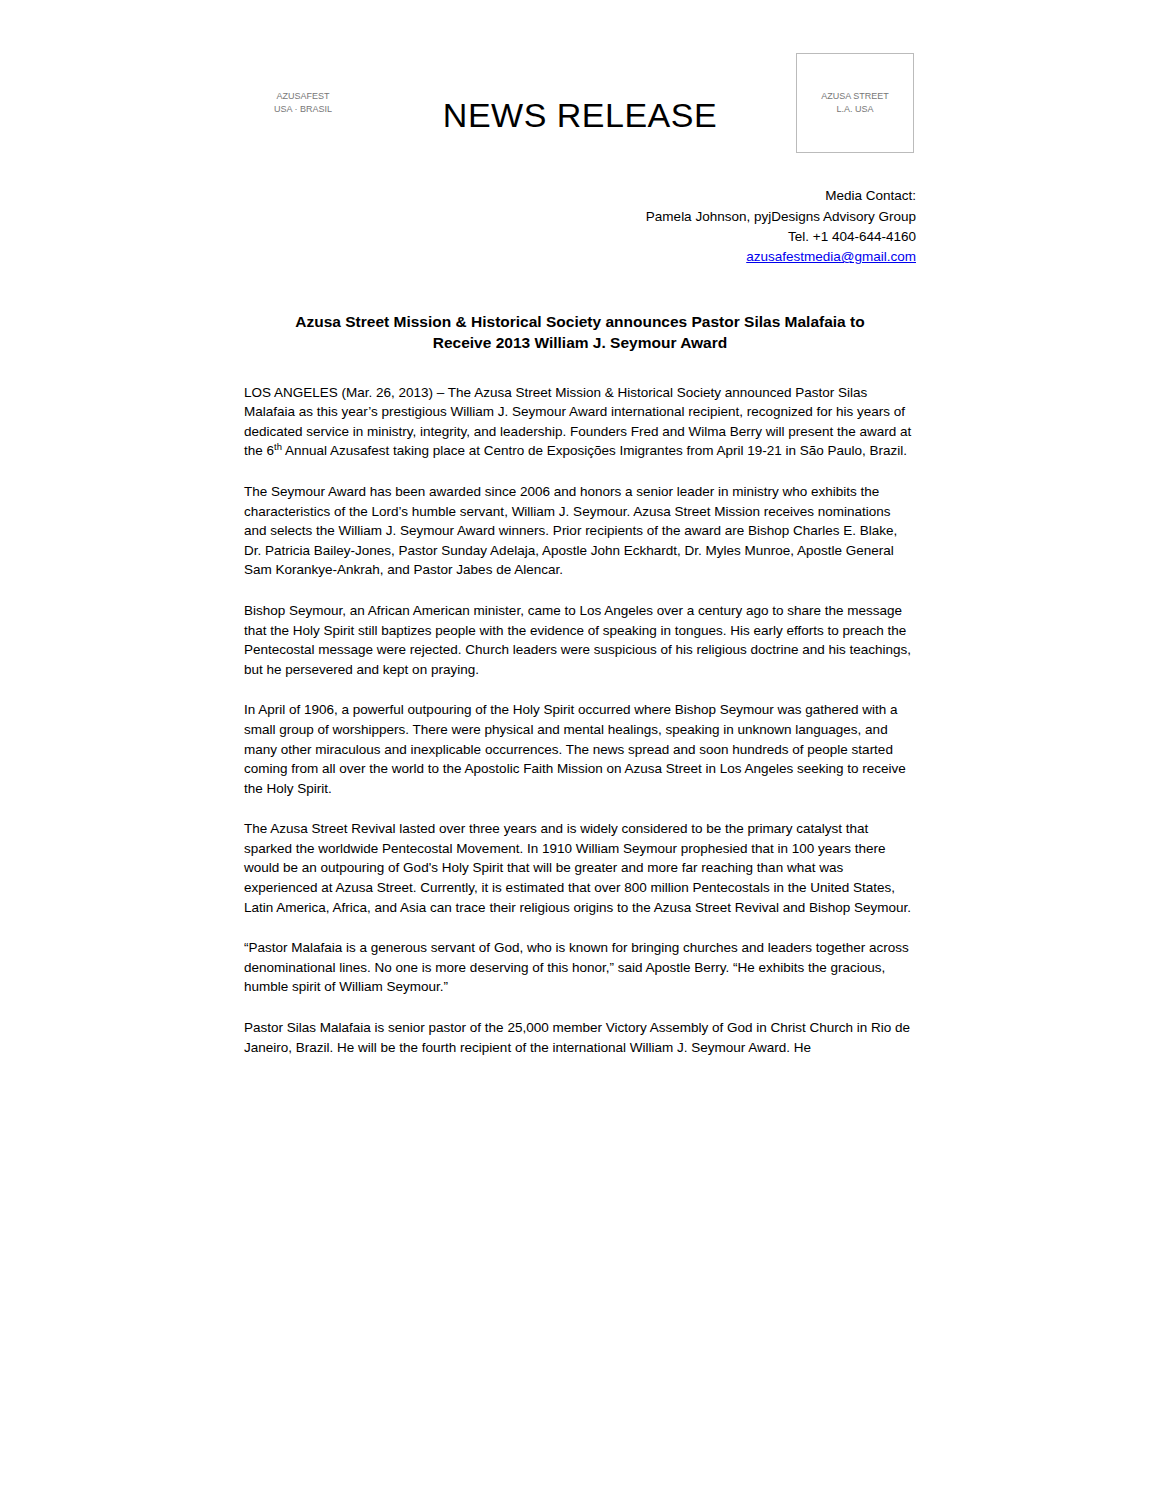AZUSAFEST
USA · BRASIL
NEWS RELEASE
AZUSA STREET
L.A. USA
Media Contact:
Pamela Johnson, pyjDesigns Advisory Group
Tel. +1 404-644-4160
azusafestmedia@gmail.com
Azusa Street Mission & Historical Society announces Pastor Silas Malafaia to Receive 2013 William J. Seymour Award
LOS ANGELES (Mar. 26, 2013) – The Azusa Street Mission & Historical Society announced Pastor Silas Malafaia as this year’s prestigious William J. Seymour Award international recipient, recognized for his years of dedicated service in ministry, integrity, and leadership. Founders Fred and Wilma Berry will present the award at the 6th Annual Azusafest taking place at Centro de Exposições Imigrantes from April 19-21 in São Paulo, Brazil.
The Seymour Award has been awarded since 2006 and honors a senior leader in ministry who exhibits the characteristics of the Lord’s humble servant, William J. Seymour. Azusa Street Mission receives nominations and selects the William J. Seymour Award winners. Prior recipients of the award are Bishop Charles E. Blake, Dr. Patricia Bailey-Jones, Pastor Sunday Adelaja, Apostle John Eckhardt, Dr. Myles Munroe, Apostle General Sam Korankye-Ankrah, and Pastor Jabes de Alencar.
Bishop Seymour, an African American minister, came to Los Angeles over a century ago to share the message that the Holy Spirit still baptizes people with the evidence of speaking in tongues. His early efforts to preach the Pentecostal message were rejected. Church leaders were suspicious of his religious doctrine and his teachings, but he persevered and kept on praying.
In April of 1906, a powerful outpouring of the Holy Spirit occurred where Bishop Seymour was gathered with a small group of worshippers. There were physical and mental healings, speaking in unknown languages, and many other miraculous and inexplicable occurrences. The news spread and soon hundreds of people started coming from all over the world to the Apostolic Faith Mission on Azusa Street in Los Angeles seeking to receive the Holy Spirit.
The Azusa Street Revival lasted over three years and is widely considered to be the primary catalyst that sparked the worldwide Pentecostal Movement. In 1910 William Seymour prophesied that in 100 years there would be an outpouring of God's Holy Spirit that will be greater and more far reaching than what was experienced at Azusa Street. Currently, it is estimated that over 800 million Pentecostals in the United States, Latin America, Africa, and Asia can trace their religious origins to the Azusa Street Revival and Bishop Seymour.
“Pastor Malafaia is a generous servant of God, who is known for bringing churches and leaders together across denominational lines. No one is more deserving of this honor,” said Apostle Berry. “He exhibits the gracious, humble spirit of William Seymour.”
Pastor Silas Malafaia is senior pastor of the 25,000 member Victory Assembly of God in Christ Church in Rio de Janeiro, Brazil. He will be the fourth recipient of the international William J. Seymour Award. He